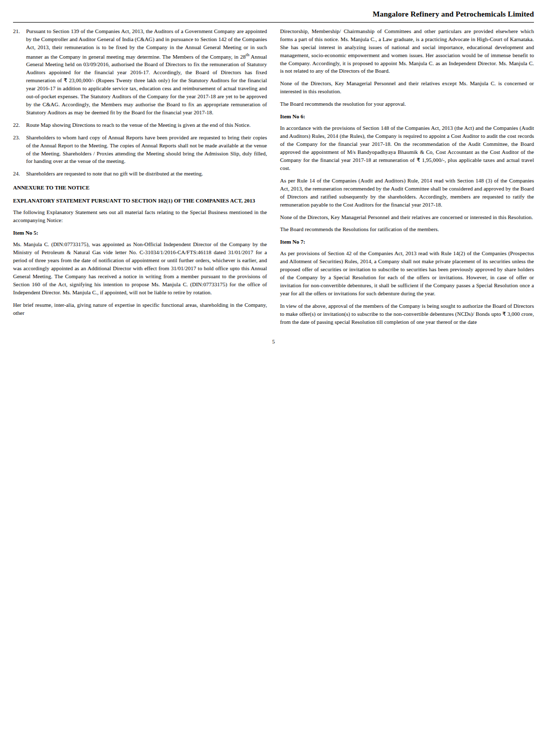Mangalore Refinery and Petrochemicals Limited
21. Pursuant to Section 139 of the Companies Act, 2013, the Auditors of a Government Company are appointed by the Comptroller and Auditor General of India (C&AG) and in pursuance to Section 142 of the Companies Act, 2013, their remuneration is to be fixed by the Company in the Annual General Meeting or in such manner as the Company in general meeting may determine. The Members of the Company, in 28th Annual General Meeting held on 03/09/2016, authorised the Board of Directors to fix the remuneration of Statutory Auditors appointed for the financial year 2016-17. Accordingly, the Board of Directors has fixed remuneration of ₹ 23,00,000/- (Rupees Twenty three lakh only) for the Statutory Auditors for the financial year 2016-17 in addition to applicable service tax, education cess and reimbursement of actual traveling and out-of-pocket expenses. The Statutory Auditors of the Company for the year 2017-18 are yet to be approved by the C&AG. Accordingly, the Members may authorise the Board to fix an appropriate remuneration of Statutory Auditors as may be deemed fit by the Board for the financial year 2017-18.
22. Route Map showing Directions to reach to the venue of the Meeting is given at the end of this Notice.
23. Shareholders to whom hard copy of Annual Reports have been provided are requested to bring their copies of the Annual Report to the Meeting. The copies of Annual Reports shall not be made available at the venue of the Meeting. Shareholders / Proxies attending the Meeting should bring the Admission Slip, duly filled, for handing over at the venue of the meeting.
24. Shareholders are requested to note that no gift will be distributed at the meeting.
Annexure to the Notice
EXPLANATORY STATEMENT PURSUANT TO SECTION 102(1) OF THE COMPANIES ACT, 2013
The following Explanatory Statement sets out all material facts relating to the Special Business mentioned in the accompanying Notice:
Item No 5:
Ms. Manjula C. (DIN:07733175), was appointed as Non-Official Independent Director of the Company by the Ministry of Petroleum & Natural Gas vide letter No. C-31034/1/2016-CA/FTS:46118 dated 31/01/2017 for a period of three years from the date of notification of appointment or until further orders, whichever is earlier, and was accordingly appointed as an Additional Director with effect from 31/01/2017 to hold office upto this Annual General Meeting. The Company has received a notice in writing from a member pursuant to the provisions of Section 160 of the Act, signifying his intention to propose Ms. Manjula C. (DIN:07733175) for the office of Independent Director. Ms. Manjula C., if appointed, will not be liable to retire by rotation.
Her brief resume, inter-alia, giving nature of expertise in specific functional areas, shareholding in the Company, other
Directorship, Membership/ Chairmanship of Committees and other particulars are provided elsewhere which forms a part of this notice. Ms. Manjula C., a Law graduate, is a practicing Advocate in High-Court of Karnataka. She has special interest in analyzing issues of national and social importance, educational development and management, socio-economic empowerment and women issues. Her association would be of immense benefit to the Company. Accordingly, it is proposed to appoint Ms. Manjula C. as an Independent Director. Ms. Manjula C. is not related to any of the Directors of the Board.
None of the Directors, Key Managerial Personnel and their relatives except Ms. Manjula C. is concerned or interested in this resolution.
The Board recommends the resolution for your approval.
Item No 6:
In accordance with the provisions of Section 148 of the Companies Act, 2013 (the Act) and the Companies (Audit and Auditors) Rules, 2014 (the Rules), the Company is required to appoint a Cost Auditor to audit the cost records of the Company for the financial year 2017-18. On the recommendation of the Audit Committee, the Board approved the appointment of M/s Bandyopadhyaya Bhaumik & Co, Cost Accountant as the Cost Auditor of the Company for the financial year 2017-18 at remuneration of ₹ 1,95,000/-, plus applicable taxes and actual travel cost.
As per Rule 14 of the Companies (Audit and Auditors) Rule, 2014 read with Section 148 (3) of the Companies Act, 2013, the remuneration recommended by the Audit Committee shall be considered and approved by the Board of Directors and ratified subsequently by the shareholders. Accordingly, members are requested to ratify the remuneration payable to the Cost Auditors for the financial year 2017-18.
None of the Directors, Key Managerial Personnel and their relatives are concerned or interested in this Resolution.
The Board recommends the Resolutions for ratification of the members.
Item No 7:
As per provisions of Section 42 of the Companies Act, 2013 read with Rule 14(2) of the Companies (Prospectus and Allotment of Securities) Rules, 2014, a Company shall not make private placement of its securities unless the proposed offer of securities or invitation to subscribe to securities has been previously approved by share holders of the Company by a Special Resolution for each of the offers or invitations. However, in case of offer or invitation for non-convertible debentures, it shall be sufficient if the Company passes a Special Resolution once a year for all the offers or invitations for such debenture during the year.
In view of the above, approval of the members of the Company is being sought to authorize the Board of Directors to make offer(s) or invitation(s) to subscribe to the non-convertible debentures (NCDs)/ Bonds upto ₹ 3,000 crore, from the date of passing special Resolution till completion of one year thereof or the date
5